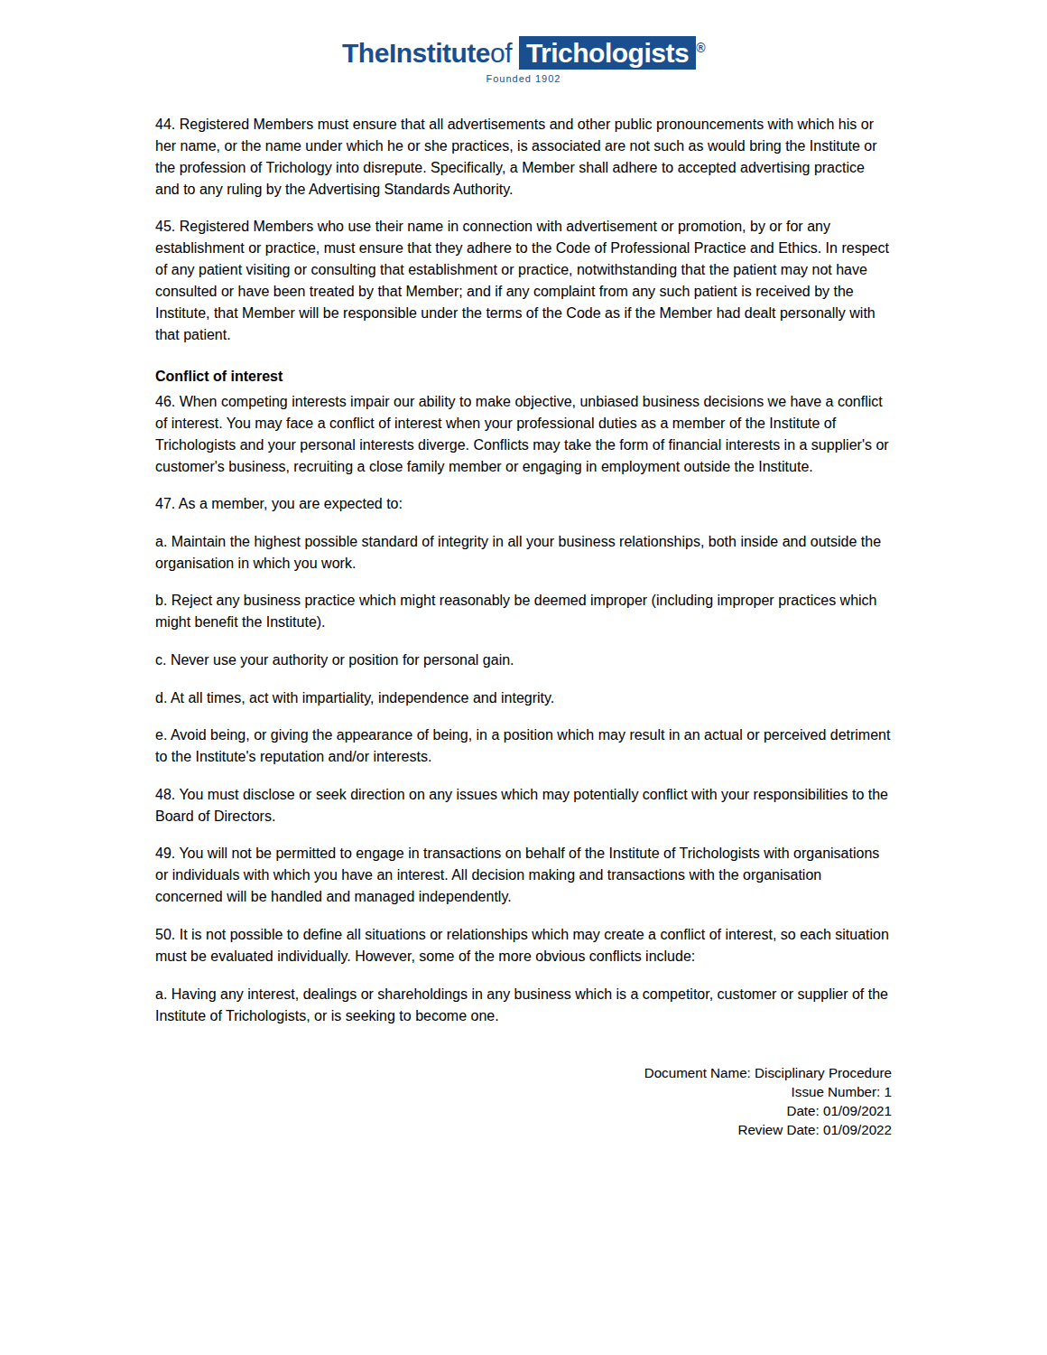The Institute of Trichologists®
Founded 1902
44. Registered Members must ensure that all advertisements and other public pronouncements with which his or her name, or the name under which he or she practices, is associated are not such as would bring the Institute or the profession of Trichology into disrepute. Specifically, a Member shall adhere to accepted advertising practice and to any ruling by the Advertising Standards Authority.
45. Registered Members who use their name in connection with advertisement or promotion, by or for any establishment or practice, must ensure that they adhere to the Code of Professional Practice and Ethics. In respect of any patient visiting or consulting that establishment or practice, notwithstanding that the patient may not have consulted or have been treated by that Member; and if any complaint from any such patient is received by the Institute, that Member will be responsible under the terms of the Code as if the Member had dealt personally with that patient.
Conflict of interest
46. When competing interests impair our ability to make objective, unbiased business decisions we have a conflict of interest. You may face a conflict of interest when your professional duties as a member of the Institute of Trichologists and your personal interests diverge. Conflicts may take the form of financial interests in a supplier's or customer's business, recruiting a close family member or engaging in employment outside the Institute.
47. As a member, you are expected to:
a. Maintain the highest possible standard of integrity in all your business relationships, both inside and outside the organisation in which you work.
b. Reject any business practice which might reasonably be deemed improper (including improper practices which might benefit the Institute).
c. Never use your authority or position for personal gain.
d. At all times, act with impartiality, independence and integrity.
e. Avoid being, or giving the appearance of being, in a position which may result in an actual or perceived detriment to the Institute's reputation and/or interests.
48. You must disclose or seek direction on any issues which may potentially conflict with your responsibilities to the Board of Directors.
49. You will not be permitted to engage in transactions on behalf of the Institute of Trichologists with organisations or individuals with which you have an interest. All decision making and transactions with the organisation concerned will be handled and managed independently.
50. It is not possible to define all situations or relationships which may create a conflict of interest, so each situation must be evaluated individually. However, some of the more obvious conflicts include:
a. Having any interest, dealings or shareholdings in any business which is a competitor, customer or supplier of the Institute of Trichologists, or is seeking to become one.
Document Name: Disciplinary Procedure
Issue Number: 1
Date: 01/09/2021
Review Date: 01/09/2022